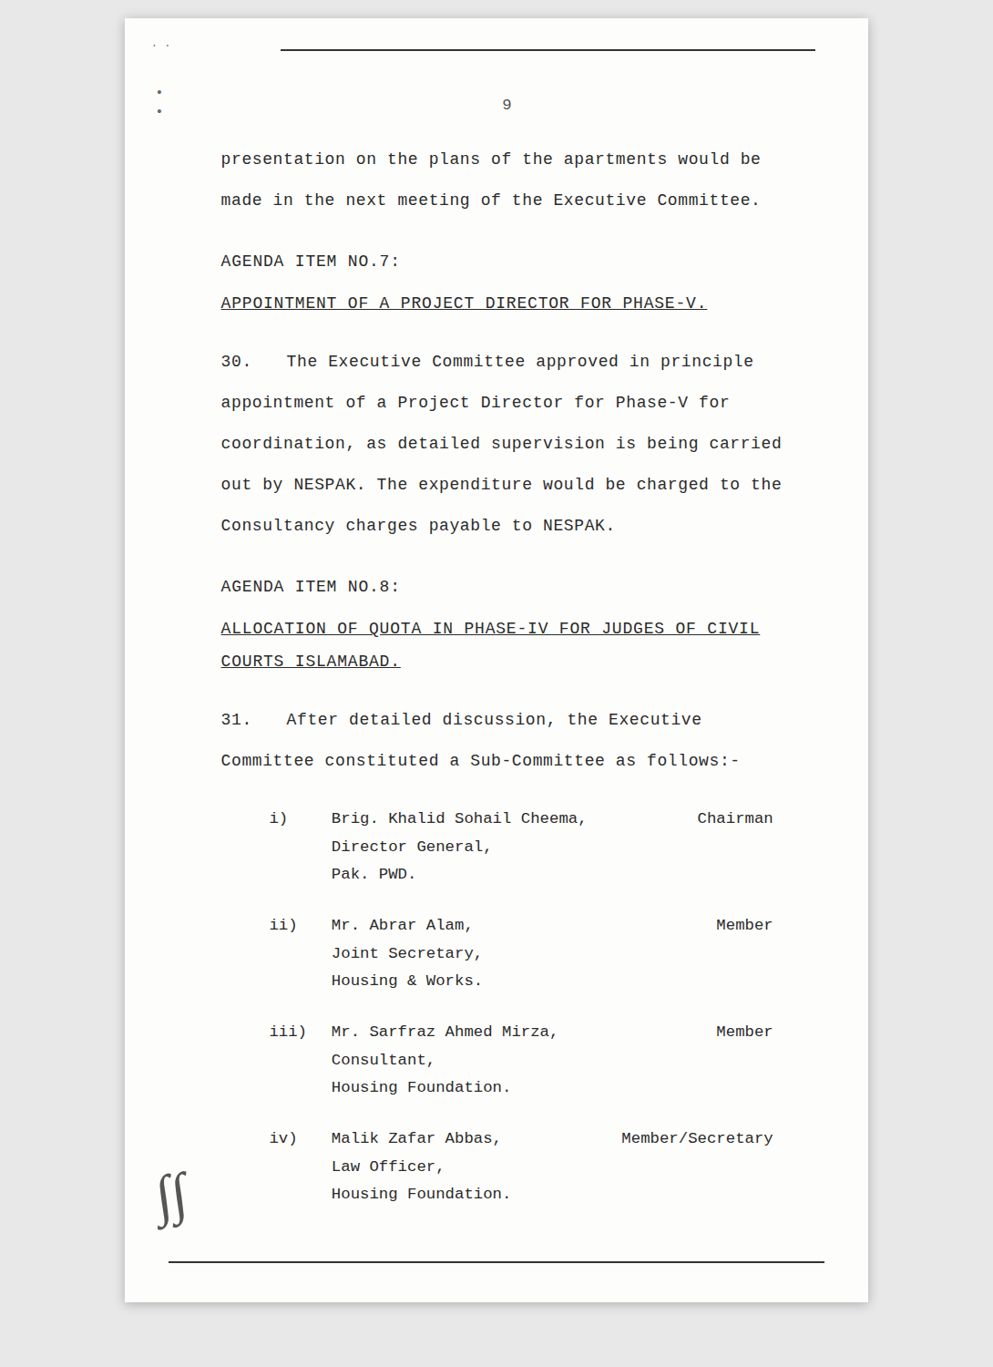· ·
•
•
9
presentation on the plans of the apartments would be made in the next meeting of the Executive Committee.
AGENDA ITEM NO.7:
APPOINTMENT OF A PROJECT DIRECTOR FOR PHASE-V.
30. The Executive Committee approved in principle appointment of a Project Director for Phase-V for coordination, as detailed supervision is being carried out by NESPAK. The expenditure would be charged to the Consultancy charges payable to NESPAK.
AGENDA ITEM NO.8:
ALLOCATION OF QUOTA IN PHASE-IV FOR JUDGES OF CIVIL COURTS ISLAMABAD.
31. After detailed discussion, the Executive Committee constituted a Sub-Committee as follows:-
| i) | Brig. Khalid Sohail Cheema, Director General, Pak. PWD. | Chairman |
| ii) | Mr. Abrar Alam, Joint Secretary, Housing & Works. | Member |
| iii) | Mr. Sarfraz Ahmed Mirza, Consultant, Housing Foundation. | Member |
| iv) | Malik Zafar Abbas, Law Officer, Housing Foundation. | Member/Secretary |
∫∫